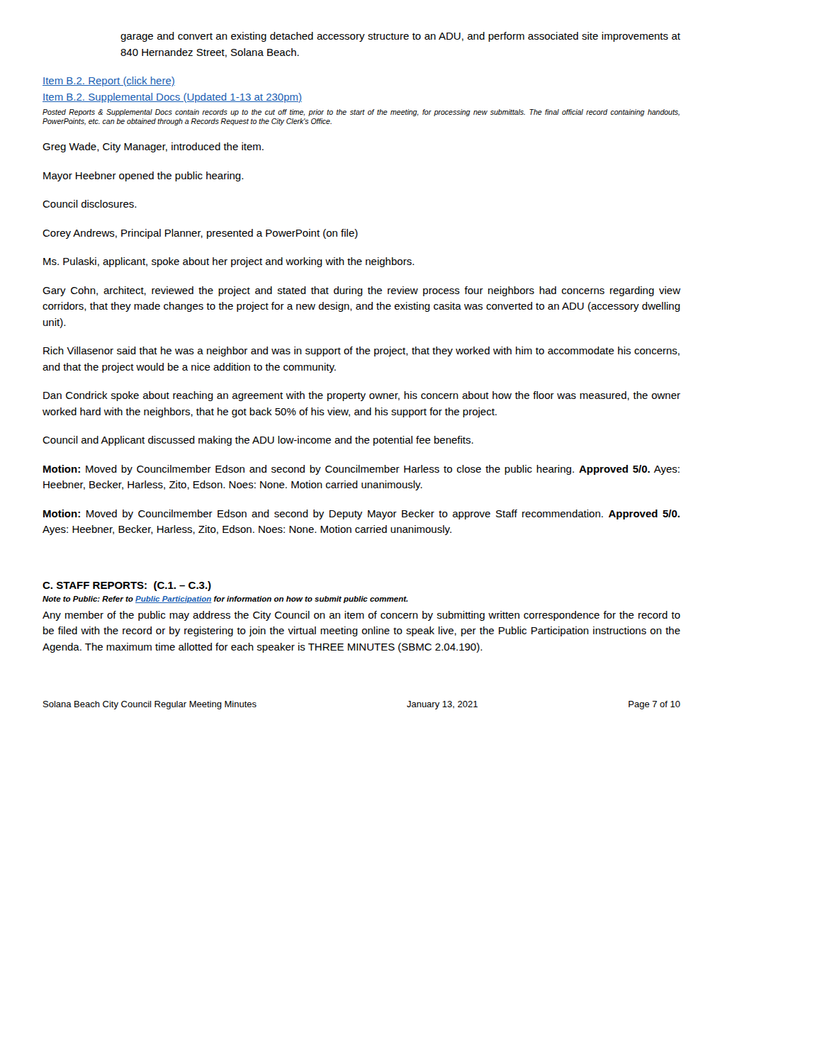garage and convert an existing detached accessory structure to an ADU, and perform associated site improvements at 840 Hernandez Street, Solana Beach.
Item B.2. Report (click here) Item B.2. Supplemental Docs (Updated 1-13 at 230pm)
Posted Reports & Supplemental Docs contain records up to the cut off time, prior to the start of the meeting, for processing new submittals. The final official record containing handouts, PowerPoints, etc. can be obtained through a Records Request to the City Clerk's Office.
Greg Wade, City Manager, introduced the item.
Mayor Heebner opened the public hearing.
Council disclosures.
Corey Andrews, Principal Planner, presented a PowerPoint (on file)
Ms. Pulaski, applicant, spoke about her project and working with the neighbors.
Gary Cohn, architect, reviewed the project and stated that during the review process four neighbors had concerns regarding view corridors, that they made changes to the project for a new design, and the existing casita was converted to an ADU (accessory dwelling unit).
Rich Villasenor said that he was a neighbor and was in support of the project, that they worked with him to accommodate his concerns, and that the project would be a nice addition to the community.
Dan Condrick spoke about reaching an agreement with the property owner, his concern about how the floor was measured, the owner worked hard with the neighbors, that he got back 50% of his view, and his support for the project.
Council and Applicant discussed making the ADU low-income and the potential fee benefits.
Motion: Moved by Councilmember Edson and second by Councilmember Harless to close the public hearing. Approved 5/0. Ayes: Heebner, Becker, Harless, Zito, Edson. Noes: None. Motion carried unanimously.
Motion: Moved by Councilmember Edson and second by Deputy Mayor Becker to approve Staff recommendation. Approved 5/0. Ayes: Heebner, Becker, Harless, Zito, Edson. Noes: None. Motion carried unanimously.
C. STAFF REPORTS: (C.1. – C.3.)
Note to Public: Refer to Public Participation for information on how to submit public comment.
Any member of the public may address the City Council on an item of concern by submitting written correspondence for the record to be filed with the record or by registering to join the virtual meeting online to speak live, per the Public Participation instructions on the Agenda. The maximum time allotted for each speaker is THREE MINUTES (SBMC 2.04.190).
Solana Beach City Council Regular Meeting Minutes January 13, 2021 Page 7 of 10